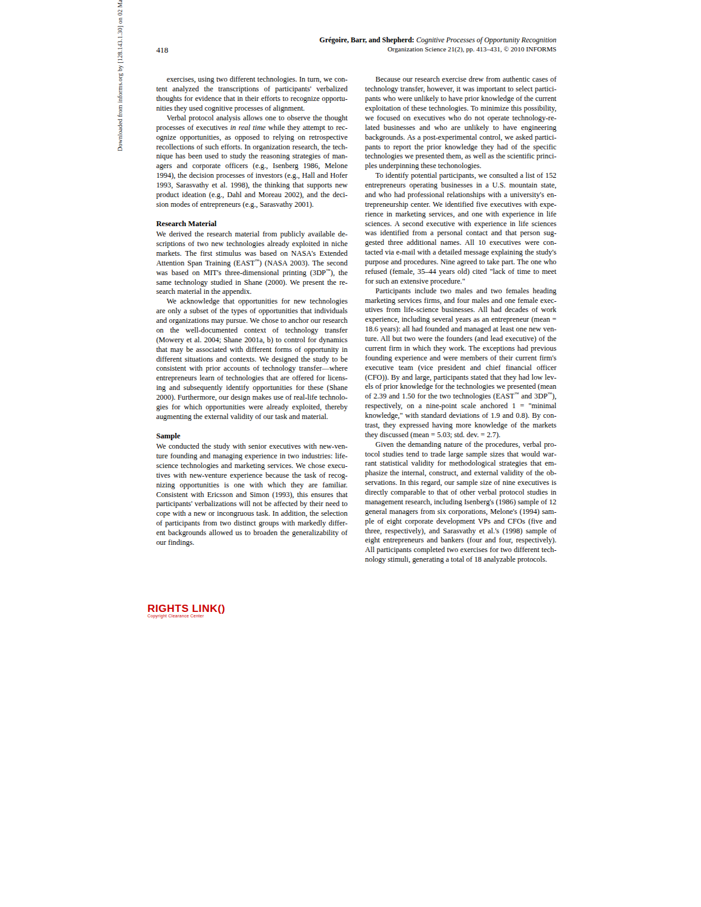Downloaded from informs.org by [128.143.1.30] on 02 March 2017, at 15:56 . For personal use only, all rights reserved.
418
Grégoire, Barr, and Shepherd: Cognitive Processes of Opportunity Recognition
Organization Science 21(2), pp. 413–431, © 2010 INFORMS
exercises, using two different technologies. In turn, we content analyzed the transcriptions of participants' verbalized thoughts for evidence that in their efforts to recognize opportunities they used cognitive processes of alignment.
Verbal protocol analysis allows one to observe the thought processes of executives in real time while they attempt to recognize opportunities, as opposed to relying on retrospective recollections of such efforts. In organization research, the technique has been used to study the reasoning strategies of managers and corporate officers (e.g., Isenberg 1986, Melone 1994), the decision processes of investors (e.g., Hall and Hofer 1993, Sarasvathy et al. 1998), the thinking that supports new product ideation (e.g., Dahl and Moreau 2002), and the decision modes of entrepreneurs (e.g., Sarasvathy 2001).
Research Material
We derived the research material from publicly available descriptions of two new technologies already exploited in niche markets. The first stimulus was based on NASA's Extended Attention Span Training (EAST™) (NASA 2003). The second was based on MIT's three-dimensional printing (3DP™), the same technology studied in Shane (2000). We present the research material in the appendix.
We acknowledge that opportunities for new technologies are only a subset of the types of opportunities that individuals and organizations may pursue. We chose to anchor our research on the well-documented context of technology transfer (Mowery et al. 2004; Shane 2001a, b) to control for dynamics that may be associated with different forms of opportunity in different situations and contexts. We designed the study to be consistent with prior accounts of technology transfer—where entrepreneurs learn of technologies that are offered for licensing and subsequently identify opportunities for these (Shane 2000). Furthermore, our design makes use of real-life technologies for which opportunities were already exploited, thereby augmenting the external validity of our task and material.
Sample
We conducted the study with senior executives with new-venture founding and managing experience in two industries: life-science technologies and marketing services. We chose executives with new-venture experience because the task of recognizing opportunities is one with which they are familiar. Consistent with Ericsson and Simon (1993), this ensures that participants' verbalizations will not be affected by their need to cope with a new or incongruous task. In addition, the selection of participants from two distinct groups with markedly different backgrounds allowed us to broaden the generalizability of our findings.
Because our research exercise drew from authentic cases of technology transfer, however, it was important to select participants who were unlikely to have prior knowledge of the current exploitation of these technologies. To minimize this possibility, we focused on executives who do not operate technology-related businesses and who are unlikely to have engineering backgrounds. As a post-experimental control, we asked participants to report the prior knowledge they had of the specific technologies we presented them, as well as the scientific principles underpinning these techonologies.
To identify potential participants, we consulted a list of 152 entrepreneurs operating businesses in a U.S. mountain state, and who had professional relationships with a university's entrepreneurship center. We identified five executives with experience in marketing services, and one with experience in life sciences. A second executive with experience in life sciences was identified from a personal contact and that person suggested three additional names. All 10 executives were contacted via e-mail with a detailed message explaining the study's purpose and procedures. Nine agreed to take part. The one who refused (female, 35–44 years old) cited "lack of time to meet for such an extensive procedure."
Participants include two males and two females heading marketing services firms, and four males and one female executives from life-science businesses. All had decades of work experience, including several years as an entrepreneur (mean = 18.6 years): all had founded and managed at least one new venture. All but two were the founders (and lead executive) of the current firm in which they work. The exceptions had previous founding experience and were members of their current firm's executive team (vice president and chief financial officer (CFO)). By and large, participants stated that they had low levels of prior knowledge for the technologies we presented (mean of 2.39 and 1.50 for the two technologies (EAST™ and 3DP™), respectively, on a nine-point scale anchored 1 = "minimal knowledge," with standard deviations of 1.9 and 0.8). By contrast, they expressed having more knowledge of the markets they discussed (mean = 5.03; std. dev. = 2.7).
Given the demanding nature of the procedures, verbal protocol studies tend to trade large sample sizes that would warrant statistical validity for methodological strategies that emphasize the internal, construct, and external validity of the observations. In this regard, our sample size of nine executives is directly comparable to that of other verbal protocol studies in management research, including Isenberg's (1986) sample of 12 general managers from six corporations, Melone's (1994) sample of eight corporate development VPs and CFOs (five and three, respectively), and Sarasvathy et al.'s (1998) sample of eight entrepreneurs and bankers (four and four, respectively). All participants completed two exercises for two different technology stimuli, generating a total of 18 analyzable protocols.
RIGHTS LINK()
Copyright Clearance Center